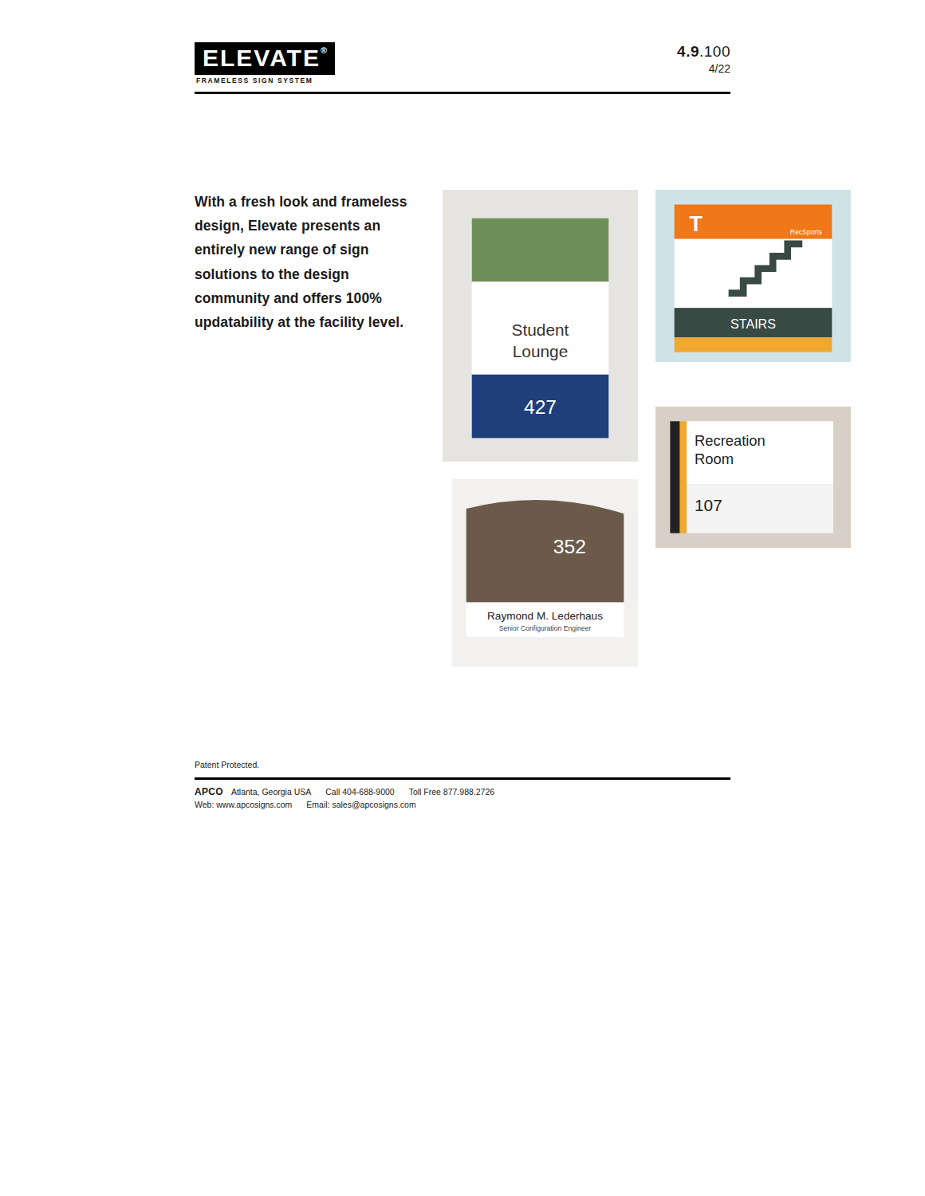ELEVATE®
FRAMELESS SIGN SYSTEM
4.9.100
4/22
With a fresh look and frameless design, Elevate presents an entirely new range of sign solutions to the design community and offers 100% updatability at the facility level.
Patent Protected.
APCO Atlanta, Georgia USA Call 404-688-9000 Toll Free 877.988.2726
Web: www.apcosigns.com Email: sales@apcosigns.com